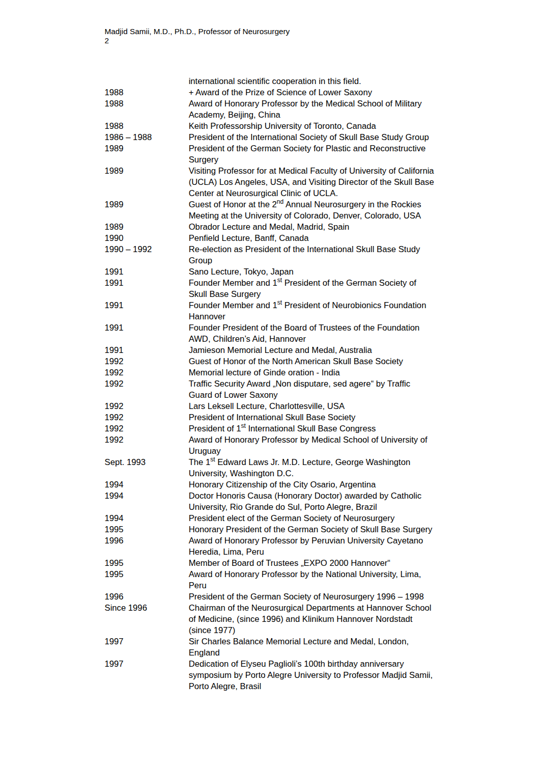Madjid Samii, M.D., Ph.D., Professor of Neurosurgery
2
| | international scientific cooperation in this field. |
| 1988 | + Award of the Prize of Science of Lower Saxony |
| 1988 | Award of Honorary Professor by the Medical School of Military Academy, Beijing, China |
| 1988 | Keith Professorship University of Toronto, Canada |
| 1986 – 1988 | President of the International Society of Skull Base Study Group |
| 1989 | President of the German Society for Plastic and Reconstructive Surgery |
| 1989 | Visiting Professor for at Medical Faculty of University of California (UCLA) Los Angeles, USA, and Visiting Director of the Skull Base Center at Neurosurgical Clinic of UCLA. |
| 1989 | Guest of Honor at the 2 nd Annual Neurosurgery in the Rockies Meeting at the University of Colorado, Denver, Colorado, USA |
| 1989 | Obrador Lecture and Medal, Madrid, Spain |
| 1990 | Penfield Lecture, Banff, Canada |
| 1990 – 1992 | Re-election as President of the International Skull Base Study Group |
| 1991 | Sano Lecture, Tokyo, Japan |
| 1991 | Founder Member and 1 st President of the German Society of Skull Base Surgery |
| 1991 | Founder Member and 1 st President of Neurobionics Foundation Hannover |
| 1991 | Founder President of the Board of Trustees of the Foundation AWD, Children’s Aid, Hannover |
| 1991 | Jamieson Memorial Lecture and Medal, Australia |
| 1992 | Guest of Honor of the North American Skull Base Society |
| 1992 | Memorial lecture of Ginde oration - India |
| 1992 | Traffic Security Award „Non disputare, sed agere“ by Traffic Guard of Lower Saxony |
| 1992 | Lars Leksell Lecture, Charlottesville, USA |
| 1992 | President of International Skull Base Society |
| 1992 | President of 1 st International Skull Base Congress |
| 1992 | Award of Honorary Professor by Medical School of University of Uruguay |
| Sept. 1993 | The 1 st Edward Laws Jr. M.D. Lecture, George Washington University, Washington D.C. |
| 1994 | Honorary Citizenship of the City Osario, Argentina |
| 1994 | Doctor Honoris Causa (Honorary Doctor) awarded by Catholic University, Rio Grande do Sul, Porto Alegre, Brazil |
| 1994 | President elect of the German Society of Neurosurgery |
| 1995 | Honorary President of the German Society of Skull Base Surgery |
| 1996 | Award of Honorary Professor by Peruvian University Cayetano Heredia, Lima, Peru |
| 1995 | Member of Board of Trustees „EXPO 2000 Hannover“ |
| 1995 | Award of Honorary Professor by the National University, Lima, Peru |
| 1996 | President of the German Society of Neurosurgery 1996 – 1998 |
| Since 1996 | Chairman of the Neurosurgical Departments at Hannover School of Medicine, (since 1996) and Klinikum Hannover Nordstadt (since 1977) |
| 1997 | Sir Charles Balance Memorial Lecture and Medal, London, England |
| 1997 | Dedication of Elyseu Paglioli’s 100th birthday anniversary symposium by Porto Alegre University to Professor Madjid Samii, Porto Alegre, Brasil |